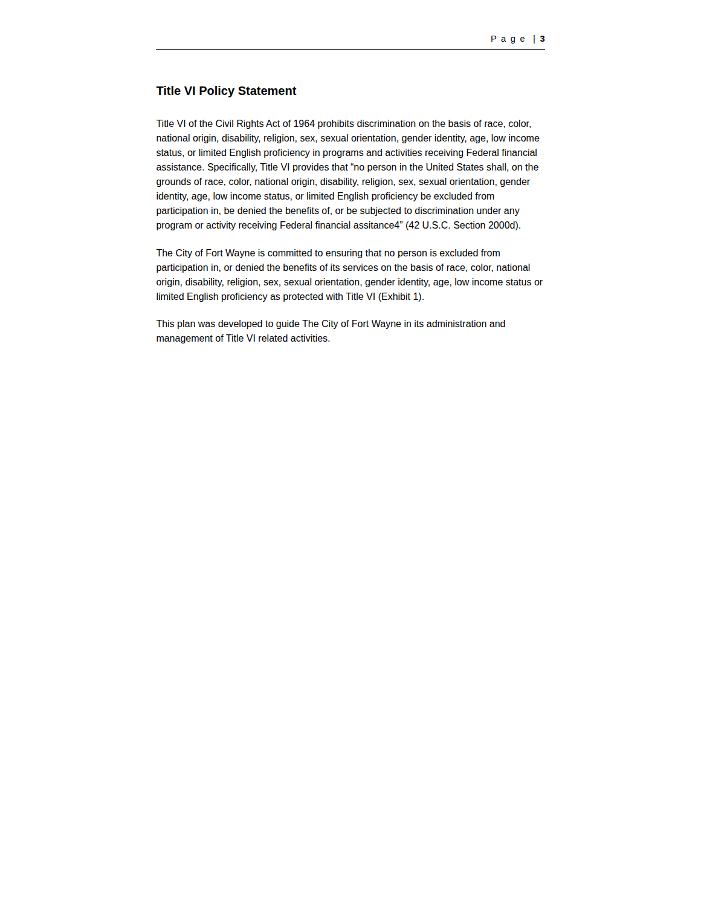P a g e | 3
Title VI Policy Statement
Title VI of the Civil Rights Act of 1964 prohibits discrimination on the basis of race, color, national origin, disability, religion, sex, sexual orientation, gender identity, age, low income status, or limited English proficiency in programs and activities receiving Federal financial assistance. Specifically, Title VI provides that “no person in the United States shall, on the grounds of race, color, national origin, disability, religion, sex, sexual orientation, gender identity, age, low income status, or limited English proficiency be excluded from participation in, be denied the benefits of, or be subjected to discrimination under any program or activity receiving Federal financial assitance4” (42 U.S.C. Section 2000d).
The City of Fort Wayne is committed to ensuring that no person is excluded from participation in, or denied the benefits of its services on the basis of race, color, national origin, disability, religion, sex, sexual orientation, gender identity, age, low income status or limited English proficiency as protected with Title VI (Exhibit 1).
This plan was developed to guide The City of Fort Wayne in its administration and management of Title VI related activities.